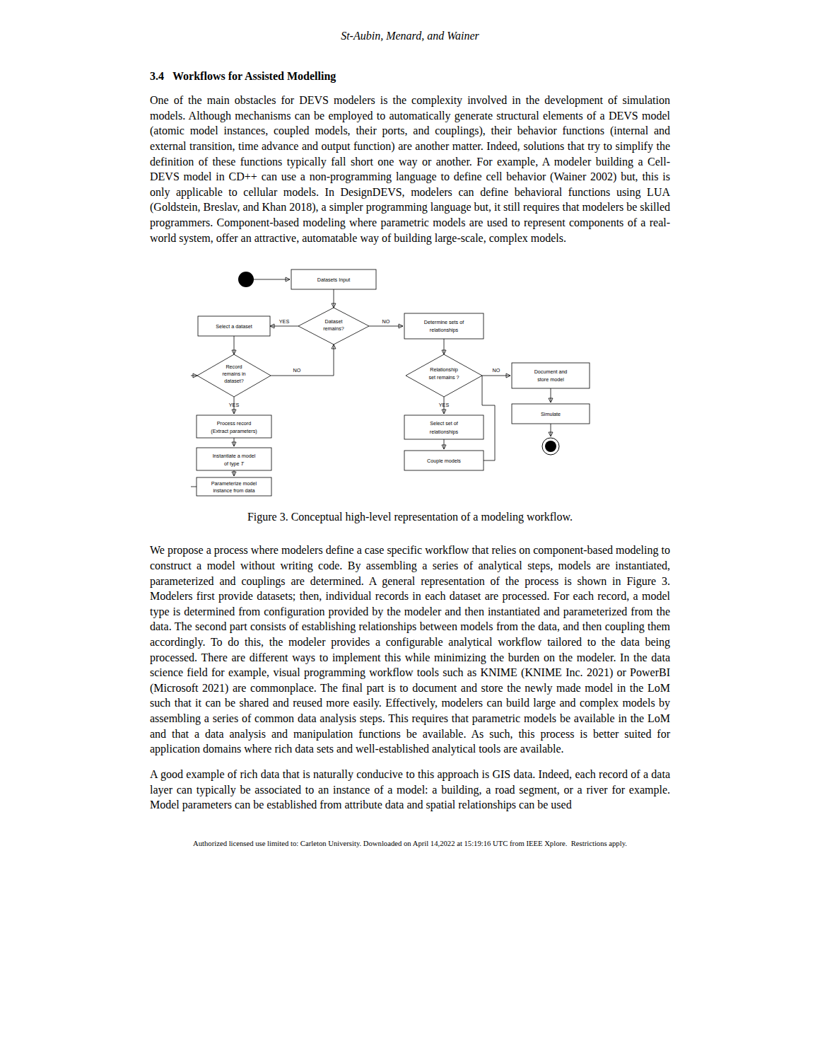St-Aubin, Menard, and Wainer
3.4 Workflows for Assisted Modelling
One of the main obstacles for DEVS modelers is the complexity involved in the development of simulation models. Although mechanisms can be employed to automatically generate structural elements of a DEVS model (atomic model instances, coupled models, their ports, and couplings), their behavior functions (internal and external transition, time advance and output function) are another matter. Indeed, solutions that try to simplify the definition of these functions typically fall short one way or another. For example, A modeler building a Cell-DEVS model in CD++ can use a non-programming language to define cell behavior (Wainer 2002) but, this is only applicable to cellular models. In DesignDEVS, modelers can define behavioral functions using LUA (Goldstein, Breslav, and Khan 2018), a simpler programming language but, it still requires that modelers be skilled programmers. Component-based modeling where parametric models are used to represent components of a real-world system, offer an attractive, automatable way of building large-scale, complex models.
Datasets Input Dataset remains? YES Select a dataset NO Determine sets of relationships Record remains in dataset? NO YES Process record (Extract parameters) Instantiate a model of type T Parameterize model instance from data Relationship set remains ? NO Document and store model Simulate YES Select set of relationships Couple models
Figure 3. Conceptual high-level representation of a modeling workflow.
We propose a process where modelers define a case specific workflow that relies on component-based modeling to construct a model without writing code. By assembling a series of analytical steps, models are instantiated, parameterized and couplings are determined. A general representation of the process is shown in Figure 3. Modelers first provide datasets; then, individual records in each dataset are processed. For each record, a model type is determined from configuration provided by the modeler and then instantiated and parameterized from the data. The second part consists of establishing relationships between models from the data, and then coupling them accordingly. To do this, the modeler provides a configurable analytical workflow tailored to the data being processed. There are different ways to implement this while minimizing the burden on the modeler. In the data science field for example, visual programming workflow tools such as KNIME (KNIME Inc. 2021) or PowerBI (Microsoft 2021) are commonplace. The final part is to document and store the newly made model in the LoM such that it can be shared and reused more easily. Effectively, modelers can build large and complex models by assembling a series of common data analysis steps. This requires that parametric models be available in the LoM and that a data analysis and manipulation functions be available. As such, this process is better suited for application domains where rich data sets and well-established analytical tools are available.
A good example of rich data that is naturally conducive to this approach is GIS data. Indeed, each record of a data layer can typically be associated to an instance of a model: a building, a road segment, or a river for example. Model parameters can be established from attribute data and spatial relationships can be used
Authorized licensed use limited to: Carleton University. Downloaded on April 14,2022 at 15:19:16 UTC from IEEE Xplore. Restrictions apply.